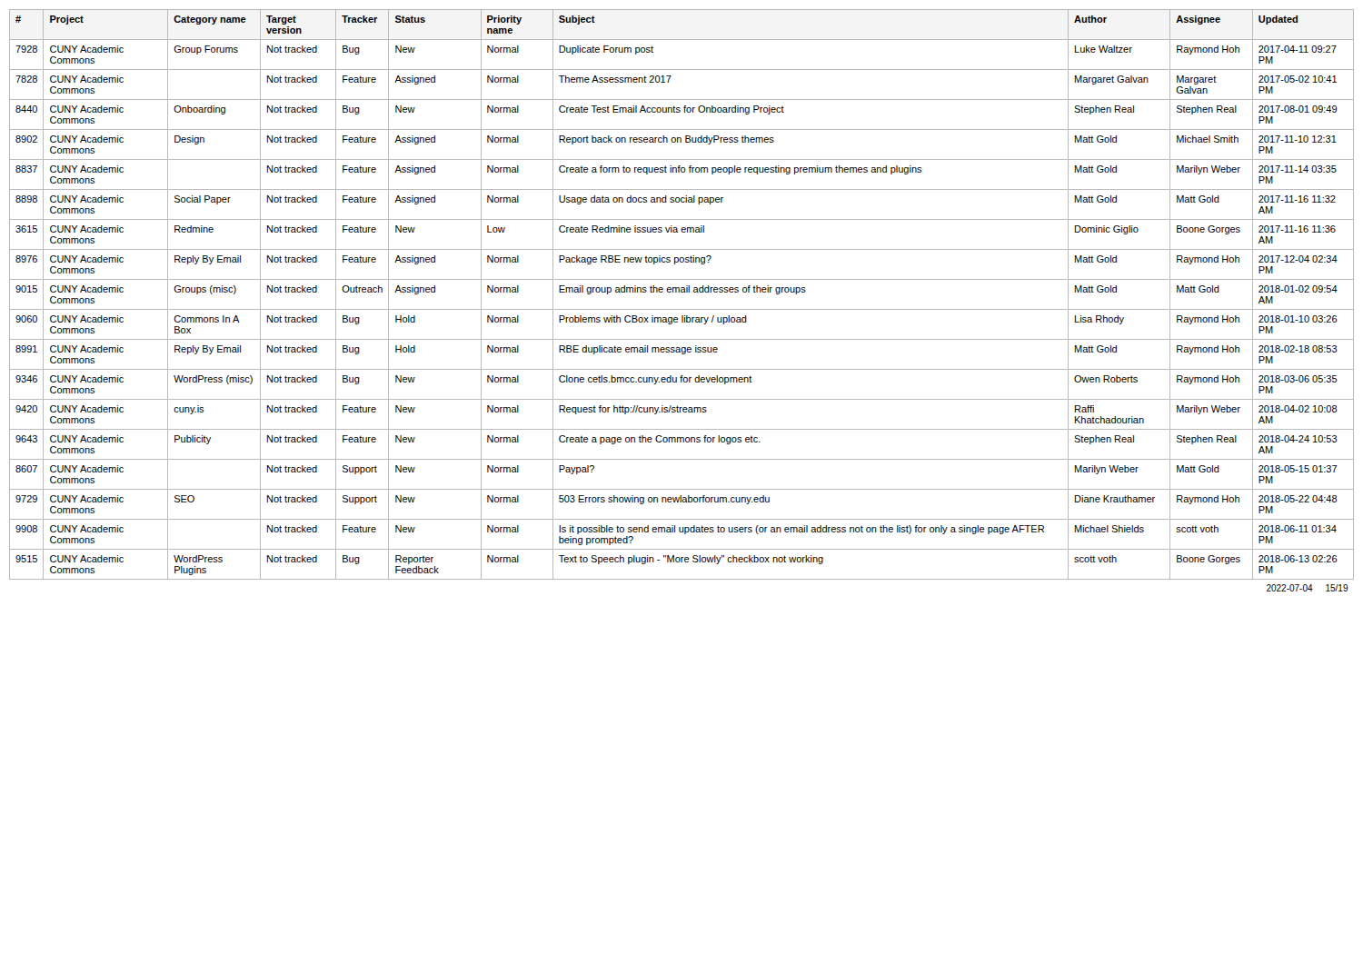| # | Project | Category name | Target version | Tracker | Status | Priority name | Subject | Author | Assignee | Updated |
| --- | --- | --- | --- | --- | --- | --- | --- | --- | --- | --- |
| 7928 | CUNY Academic Commons | Group Forums | Not tracked | Bug | New | Normal | Duplicate Forum post | Luke Waltzer | Raymond Hoh | 2017-04-11 09:27 PM |
| 7828 | CUNY Academic Commons | | Not tracked | Feature | Assigned | Normal | Theme Assessment 2017 | Margaret Galvan | Margaret Galvan | 2017-05-02 10:41 PM |
| 8440 | CUNY Academic Commons | Onboarding | Not tracked | Bug | New | Normal | Create Test Email Accounts for Onboarding Project | Stephen Real | Stephen Real | 2017-08-01 09:49 PM |
| 8902 | CUNY Academic Commons | Design | Not tracked | Feature | Assigned | Normal | Report back on research on BuddyPress themes | Matt Gold | Michael Smith | 2017-11-10 12:31 PM |
| 8837 | CUNY Academic Commons | | Not tracked | Feature | Assigned | Normal | Create a form to request info from people requesting premium themes and plugins | Matt Gold | Marilyn Weber | 2017-11-14 03:35 PM |
| 8898 | CUNY Academic Commons | Social Paper | Not tracked | Feature | Assigned | Normal | Usage data on docs and social paper | Matt Gold | Matt Gold | 2017-11-16 11:32 AM |
| 3615 | CUNY Academic Commons | Redmine | Not tracked | Feature | New | Low | Create Redmine issues via email | Dominic Giglio | Boone Gorges | 2017-11-16 11:36 AM |
| 8976 | CUNY Academic Commons | Reply By Email | Not tracked | Feature | Assigned | Normal | Package RBE new topics posting? | Matt Gold | Raymond Hoh | 2017-12-04 02:34 PM |
| 9015 | CUNY Academic Commons | Groups (misc) | Not tracked | Outreach | Assigned | Normal | Email group admins the email addresses of their groups | Matt Gold | Matt Gold | 2018-01-02 09:54 AM |
| 9060 | CUNY Academic Commons | Commons In A Box | Not tracked | Bug | Hold | Normal | Problems with CBox image library / upload | Lisa Rhody | Raymond Hoh | 2018-01-10 03:26 PM |
| 8991 | CUNY Academic Commons | Reply By Email | Not tracked | Bug | Hold | Normal | RBE duplicate email message issue | Matt Gold | Raymond Hoh | 2018-02-18 08:53 PM |
| 9346 | CUNY Academic Commons | WordPress (misc) | Not tracked | Bug | New | Normal | Clone cetls.bmcc.cuny.edu for development | Owen Roberts | Raymond Hoh | 2018-03-06 05:35 PM |
| 9420 | CUNY Academic Commons | cuny.is | Not tracked | Feature | New | Normal | Request for http://cuny.is/streams | Raffi Khatchadourian | Marilyn Weber | 2018-04-02 10:08 AM |
| 9643 | CUNY Academic Commons | Publicity | Not tracked | Feature | New | Normal | Create a page on the Commons for logos etc. | Stephen Real | Stephen Real | 2018-04-24 10:53 AM |
| 8607 | CUNY Academic Commons | | Not tracked | Support | New | Normal | Paypal? | Marilyn Weber | Matt Gold | 2018-05-15 01:37 PM |
| 9729 | CUNY Academic Commons | SEO | Not tracked | Support | New | Normal | 503 Errors showing on newlaborforum.cuny.edu | Diane Krauthamer | Raymond Hoh | 2018-05-22 04:48 PM |
| 9908 | CUNY Academic Commons | | Not tracked | Feature | New | Normal | Is it possible to send email updates to users (or an email address not on the list) for only a single page AFTER being prompted? | Michael Shields | scott voth | 2018-06-11 01:34 PM |
| 9515 | CUNY Academic Commons | WordPress Plugins | Not tracked | Bug | Reporter Feedback | Normal | Text to Speech plugin - "More Slowly" checkbox not working | scott voth | Boone Gorges | 2018-06-13 02:26 PM |
| 2022-07-04 15/19 |